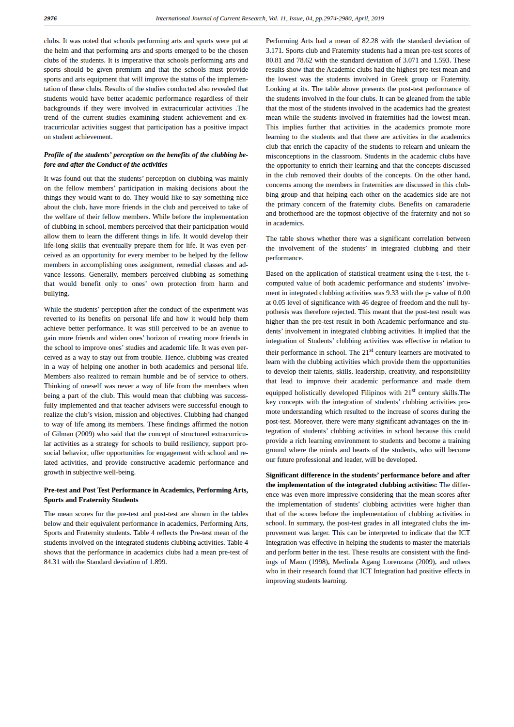2976 International Journal of Current Research, Vol. 11, Issue, 04, pp.2974-2980, April, 2019
clubs. It was noted that schools performing arts and sports were put at the helm and that performing arts and sports emerged to be the chosen clubs of the students. It is imperative that schools performing arts and sports should be given premium and that the schools must provide sports and arts equipment that will improve the status of the implementation of these clubs. Results of the studies conducted also revealed that students would have better academic performance regardless of their backgrounds if they were involved in extracurricular activities .The trend of the current studies examining student achievement and extracurricular activities suggest that participation has a positive impact on student achievement.
Profile of the students’ perception on the benefits of the clubbing before and after the Conduct of the activities
It was found out that the students’ perception on clubbing was mainly on the fellow members’ participation in making decisions about the things they would want to do. They would like to say something nice about the club, have more friends in the club and perceived to take of the welfare of their fellow members. While before the implementation of clubbing in school, members perceived that their participation would allow them to learn the different things in life. It would develop their life-long skills that eventually prepare them for life. It was even perceived as an opportunity for every member to be helped by the fellow members in accomplishing ones assignment, remedial classes and advance lessons. Generally, members perceived clubbing as something that would benefit only to ones’ own protection from harm and bullying.
While the students’ perception after the conduct of the experiment was reverted to its benefits on personal life and how it would help them achieve better performance. It was still perceived to be an avenue to gain more friends and widen ones’ horizon of creating more friends in the school to improve ones’ studies and academic life. It was even perceived as a way to stay out from trouble. Hence, clubbing was created in a way of helping one another in both academics and personal life. Members also realized to remain humble and be of service to others. Thinking of oneself was never a way of life from the members when being a part of the club. This would mean that clubbing was successfully implemented and that teacher advisers were successful enough to realize the club’s vision, mission and objectives. Clubbing had changed to way of life among its members. These findings affirmed the notion of Gilman (2009) who said that the concept of structured extracurricular activities as a strategy for schools to build resiliency, support pro-social behavior, offer opportunities for engagement with school and related activities, and provide constructive academic performance and growth in subjective well-being.
Pre-test and Post Test Performance in Academics, Performing Arts, Sports and Fraternity Students
The mean scores for the pre-test and post-test are shown in the tables below and their equivalent performance in academics, Performing Arts, Sports and Fraternity students. Table 4 reflects the Pre-test mean of the students involved on the integrated students clubbing activities. Table 4 shows that the performance in academics clubs had a mean pre-test of 84.31 with the Standard deviation of 1.899.
Performing Arts had a mean of 82.28 with the standard deviation of 3.171. Sports club and Fraternity students had a mean pre-test scores of 80.81 and 78.62 with the standard deviation of 3.071 and 1.593. These results show that the Academic clubs had the highest pre-test mean and the lowest was the students involved in Greek group or Fraternity. Looking at its. The table above presents the post-test performance of the students involved in the four clubs. It can be gleaned from the table that the most of the students involved in the academics had the greatest mean while the students involved in fraternities had the lowest mean. This implies further that activities in the academics promote more learning to the students and that there are activities in the academics club that enrich the capacity of the students to relearn and unlearn the misconceptions in the classroom. Students in the academic clubs have the opportunity to enrich their learning and that the concepts discussed in the club removed their doubts of the concepts. On the other hand, concerns among the members in fraternities are discussed in this clubbing group and that helping each other on the academics side are not the primary concern of the fraternity clubs. Benefits on camaraderie and brotherhood are the topmost objective of the fraternity and not so in academics.
The table shows whether there was a significant correlation between the involvement of the students’ in integrated clubbing and their performance.
Based on the application of statistical treatment using the t-test, the t-computed value of both academic performance and students’ involvement in integrated clubbing activities was 9.33 with the p- value of 0.00 at 0.05 level of significance with 46 degree of freedom and the null hypothesis was therefore rejected. This meant that the post-test result was higher than the pre-test result in both Academic performance and students’ involvement in integrated clubbing activities. It implied that the integration of Students’ clubbing activities was effective in relation to their performance in school. The 21st century learners are motivated to learn with the clubbing activities which provide them the opportunities to develop their talents, skills, leadership, creativity, and responsibility that lead to improve their academic performance and made them equipped holistically developed Filipinos with 21st century skills.The key concepts with the integration of students’ clubbing activities promote understanding which resulted to the increase of scores during the post-test. Moreover, there were many significant advantages on the integration of students’ clubbing activities in school because this could provide a rich learning environment to students and become a training ground where the minds and hearts of the students, who will become our future professional and leader, will be developed.
Significant difference in the students’ performance before and after the implementation of the integrated clubbing activities: The difference was even more impressive considering that the mean scores after the implementation of students’ clubbing activities were higher than that of the scores before the implementation of clubbing activities in school. In summary, the post-test grades in all integrated clubs the improvement was larger. This can be interpreted to indicate that the ICT Integration was effective in helping the students to master the materials and perform better in the test. These results are consistent with the findings of Mann (1998), Merlinda Agang Lorenzana (2009), and others who in their research found that ICT Integration had positive effects in improving students learning.